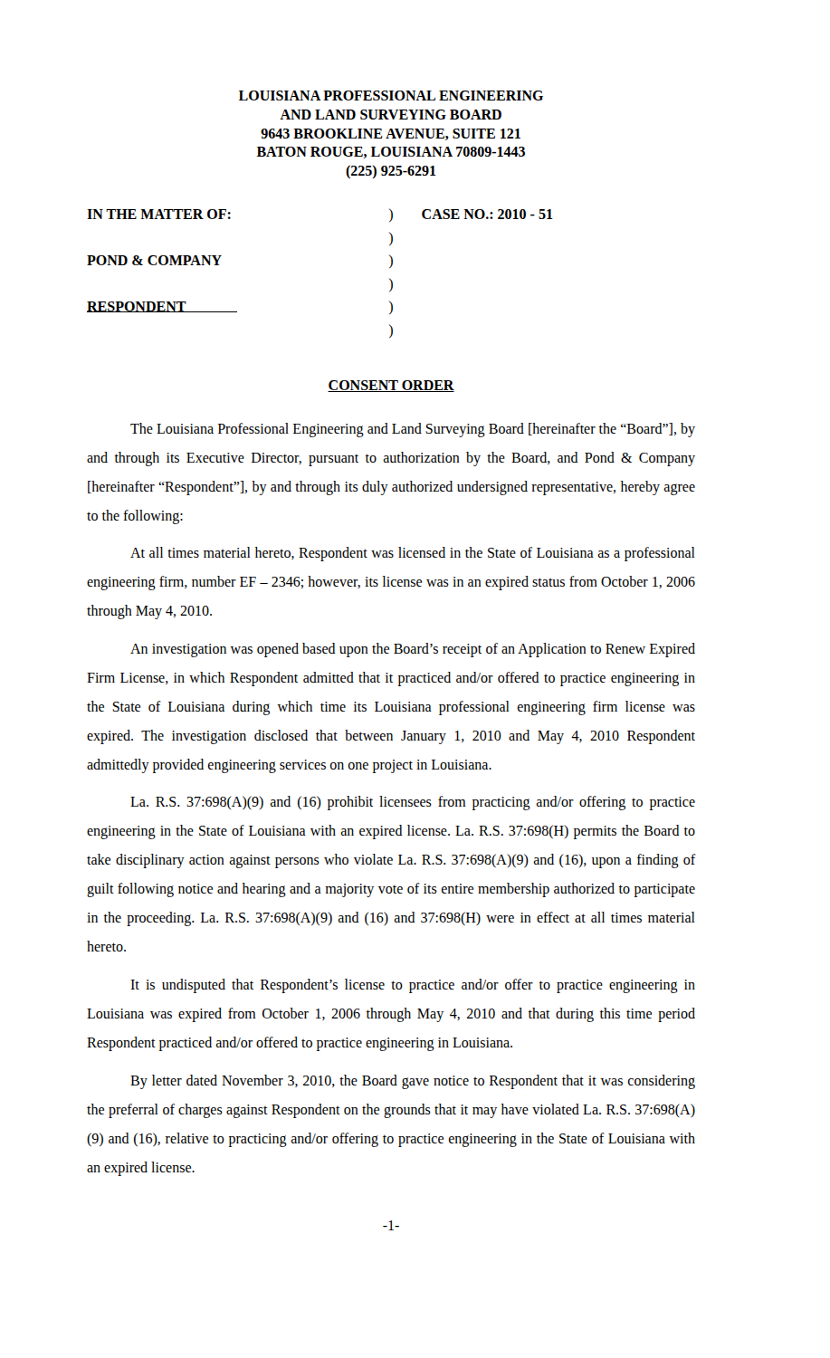LOUISIANA PROFESSIONAL ENGINEERING
AND LAND SURVEYING BOARD
9643 BROOKLINE AVENUE, SUITE 121
BATON ROUGE, LOUISIANA 70809-1443
(225) 925-6291
| IN THE MATTER OF: | ) | CASE NO.: 2010 - 51 |
| | ) | |
| POND & COMPANY | ) | |
| | ) | |
| RESPONDENT | ) | |
| | ) | |
CONSENT ORDER
The Louisiana Professional Engineering and Land Surveying Board [hereinafter the “Board”], by and through its Executive Director, pursuant to authorization by the Board, and Pond & Company [hereinafter “Respondent”], by and through its duly authorized undersigned representative, hereby agree to the following:
At all times material hereto, Respondent was licensed in the State of Louisiana as a professional engineering firm, number EF – 2346; however, its license was in an expired status from October 1, 2006 through May 4, 2010.
An investigation was opened based upon the Board’s receipt of an Application to Renew Expired Firm License, in which Respondent admitted that it practiced and/or offered to practice engineering in the State of Louisiana during which time its Louisiana professional engineering firm license was expired. The investigation disclosed that between January 1, 2010 and May 4, 2010 Respondent admittedly provided engineering services on one project in Louisiana.
La. R.S. 37:698(A)(9) and (16) prohibit licensees from practicing and/or offering to practice engineering in the State of Louisiana with an expired license. La. R.S. 37:698(H) permits the Board to take disciplinary action against persons who violate La. R.S. 37:698(A)(9) and (16), upon a finding of guilt following notice and hearing and a majority vote of its entire membership authorized to participate in the proceeding. La. R.S. 37:698(A)(9) and (16) and 37:698(H) were in effect at all times material hereto.
It is undisputed that Respondent’s license to practice and/or offer to practice engineering in Louisiana was expired from October 1, 2006 through May 4, 2010 and that during this time period Respondent practiced and/or offered to practice engineering in Louisiana.
By letter dated November 3, 2010, the Board gave notice to Respondent that it was considering the preferral of charges against Respondent on the grounds that it may have violated La. R.S. 37:698(A)(9) and (16), relative to practicing and/or offering to practice engineering in the State of Louisiana with an expired license.
-1-